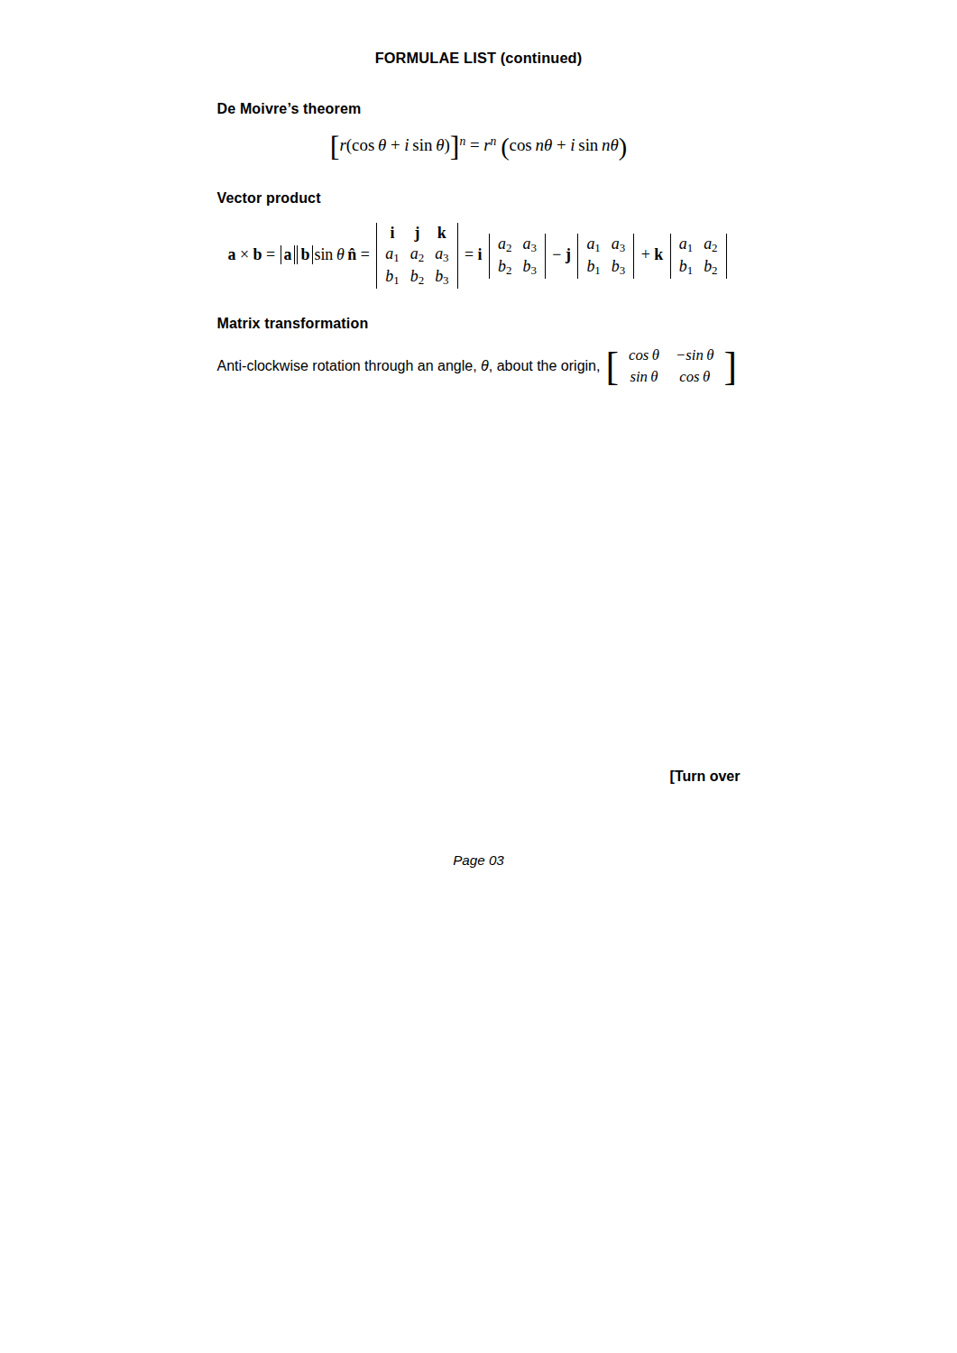FORMULAE LIST (continued)
De Moivre’s theorem
[r(cos θ + i sin θ)]n = rn (cos nθ + i sin nθ)
Vector product
a × b = absin θ n̂ =
| i | j | k |
| a 1 | a 2 | a 3 |
| b 1 | b 2 | b 3 |
= i
| a 2 | a 3 |
| b 2 | b 3 |
− j
| a 1 | a 3 |
| b 1 | b 3 |
+ k
| a 1 | a 2 |
| b 1 | b 2 |
Matrix transformation
Anti-clockwise rotation through an angle, θ, about the origin, [
| cos θ | −sin θ |
| sin θ | cos θ |
]
[Turn over
Page 03